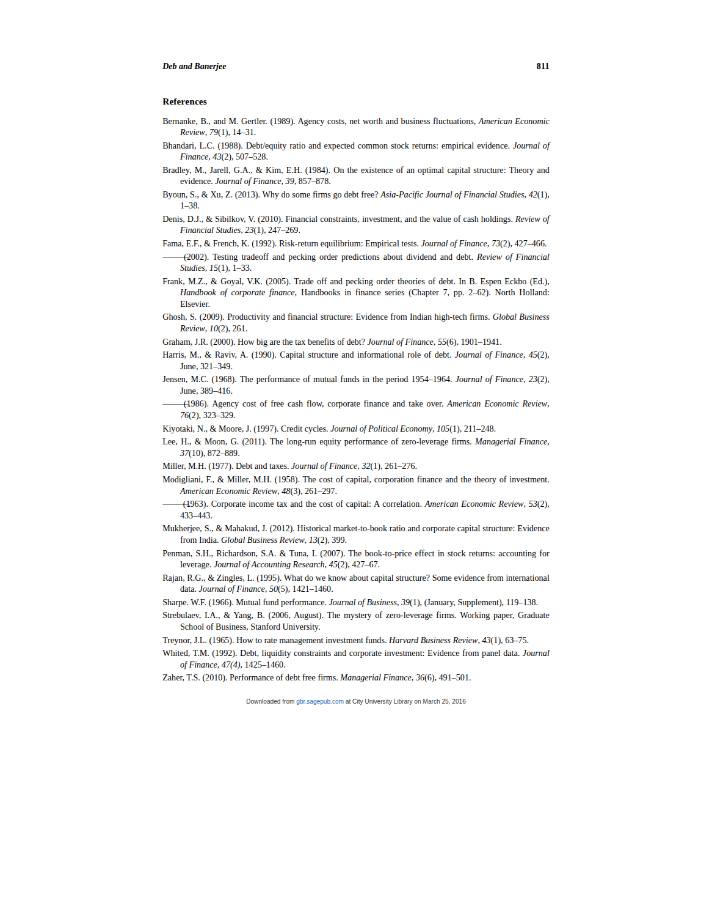Deb and Banerjee 811
References
Bernanke, B., and M. Gertler. (1989). Agency costs, net worth and business fluctuations, American Economic Review, 79(1), 14–31.
Bhandari, L.C. (1988). Debt/equity ratio and expected common stock returns: empirical evidence. Journal of Finance, 43(2), 507–528.
Bradley, M., Jarell, G.A., & Kim, E.H. (1984). On the existence of an optimal capital structure: Theory and evidence. Journal of Finance, 39, 857–878.
Byoun, S., & Xu, Z. (2013). Why do some firms go debt free? Asia-Pacific Journal of Financial Studies, 42(1), 1–38.
Denis, D.J., & Sibilkov, V. (2010). Financial constraints, investment, and the value of cash holdings. Review of Financial Studies, 23(1), 247–269.
Fama, E.F., & French, K. (1992). Risk-return equilibrium: Empirical tests. Journal of Finance, 73(2), 427–466.
———. (2002). Testing tradeoff and pecking order predictions about dividend and debt. Review of Financial Studies, 15(1), 1–33.
Frank, M.Z., & Goyal, V.K. (2005). Trade off and pecking order theories of debt. In B. Espen Eckbo (Ed.), Handbook of corporate finance, Handbooks in finance series (Chapter 7, pp. 2–62). North Holland: Elsevier.
Ghosh, S. (2009). Productivity and financial structure: Evidence from Indian high-tech firms. Global Business Review, 10(2), 261.
Graham, J.R. (2000). How big are the tax benefits of debt? Journal of Finance, 55(6), 1901–1941.
Harris, M., & Raviv, A. (1990). Capital structure and informational role of debt. Journal of Finance, 45(2), June, 321–349.
Jensen, M.C. (1968). The performance of mutual funds in the period 1954–1964. Journal of Finance, 23(2), June, 389–416.
———. (1986). Agency cost of free cash flow, corporate finance and take over. American Economic Review, 76(2), 323–329.
Kiyotaki, N., & Moore, J. (1997). Credit cycles. Journal of Political Economy, 105(1), 211–248.
Lee, H., & Moon, G. (2011). The long-run equity performance of zero-leverage firms. Managerial Finance, 37(10), 872–889.
Miller, M.H. (1977). Debt and taxes. Journal of Finance, 32(1), 261–276.
Modigliani, F., & Miller, M.H. (1958). The cost of capital, corporation finance and the theory of investment. American Economic Review, 48(3), 261–297.
———. (1963). Corporate income tax and the cost of capital: A correlation. American Economic Review, 53(2), 433–443.
Mukherjee, S., & Mahakud, J. (2012). Historical market-to-book ratio and corporate capital structure: Evidence from India. Global Business Review, 13(2), 399.
Penman, S.H., Richardson, S.A. & Tuna, I. (2007). The book-to-price effect in stock returns: accounting for leverage. Journal of Accounting Research, 45(2), 427–67.
Rajan, R.G., & Zingles, L. (1995). What do we know about capital structure? Some evidence from international data. Journal of Finance, 50(5), 1421–1460.
Sharpe. W.F. (1966). Mutual fund performance. Journal of Business, 39(1), (January, Supplement), 119–138.
Strebulaev, I.A., & Yang, B. (2006, August). The mystery of zero-leverage firms. Working paper, Graduate School of Business, Stanford University.
Treynor, J.L. (1965). How to rate management investment funds. Harvard Business Review, 43(1), 63–75.
Whited, T.M. (1992). Debt, liquidity constraints and corporate investment: Evidence from panel data. Journal of Finance, 47(4), 1425–1460.
Zaher, T.S. (2010). Performance of debt free firms. Managerial Finance, 36(6), 491–501.
Downloaded from gbr.sagepub.com at City University Library on March 25, 2016